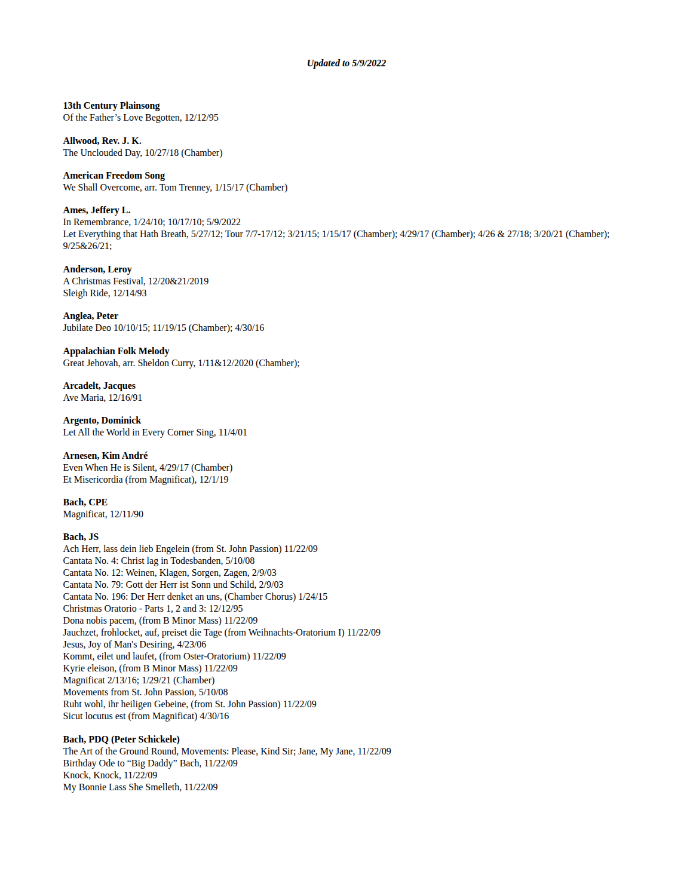Updated to 5/9/2022
13th Century Plainsong
Of the Father’s Love Begotten, 12/12/95
Allwood, Rev. J. K.
The Unclouded Day, 10/27/18 (Chamber)
American Freedom Song
We Shall Overcome, arr. Tom Trenney, 1/15/17 (Chamber)
Ames, Jeffery L.
In Remembrance, 1/24/10; 10/17/10; 5/9/2022
Let Everything that Hath Breath, 5/27/12; Tour 7/7-17/12; 3/21/15; 1/15/17 (Chamber); 4/29/17 (Chamber); 4/26 & 27/18; 3/20/21 (Chamber); 9/25&26/21;
Anderson, Leroy
A Christmas Festival, 12/20&21/2019
Sleigh Ride, 12/14/93
Anglea, Peter
Jubilate Deo 10/10/15; 11/19/15 (Chamber); 4/30/16
Appalachian Folk Melody
Great Jehovah, arr. Sheldon Curry, 1/11&12/2020 (Chamber);
Arcadelt, Jacques
Ave Maria, 12/16/91
Argento, Dominick
Let All the World in Every Corner Sing, 11/4/01
Arnesen, Kim André
Even When He is Silent, 4/29/17 (Chamber)
Et Misericordia (from Magnificat), 12/1/19
Bach, CPE
Magnificat, 12/11/90
Bach, JS
Ach Herr, lass dein lieb Engelein (from St. John Passion) 11/22/09
Cantata No. 4: Christ lag in Todesbanden, 5/10/08
Cantata No. 12: Weinen, Klagen, Sorgen, Zagen, 2/9/03
Cantata No. 79: Gott der Herr ist Sonn und Schild, 2/9/03
Cantata No. 196: Der Herr denket an uns, (Chamber Chorus) 1/24/15
Christmas Oratorio - Parts 1, 2 and 3: 12/12/95
Dona nobis pacem, (from B Minor Mass) 11/22/09
Jauchzet, frohlocket, auf, preiset die Tage (from Weihnachts-Oratorium I) 11/22/09
Jesus, Joy of Man's Desiring, 4/23/06
Kommt, eilet und laufet, (from Oster-Oratorium) 11/22/09
Kyrie eleison, (from B Minor Mass) 11/22/09
Magnificat 2/13/16; 1/29/21 (Chamber)
Movements from St. John Passion, 5/10/08
Ruht wohl, ihr heiligen Gebeine, (from St. John Passion) 11/22/09
Sicut locutus est (from Magnificat) 4/30/16
Bach, PDQ (Peter Schickele)
The Art of the Ground Round, Movements: Please, Kind Sir; Jane, My Jane, 11/22/09
Birthday Ode to “Big Daddy” Bach, 11/22/09
Knock, Knock, 11/22/09
My Bonnie Lass She Smelleth, 11/22/09